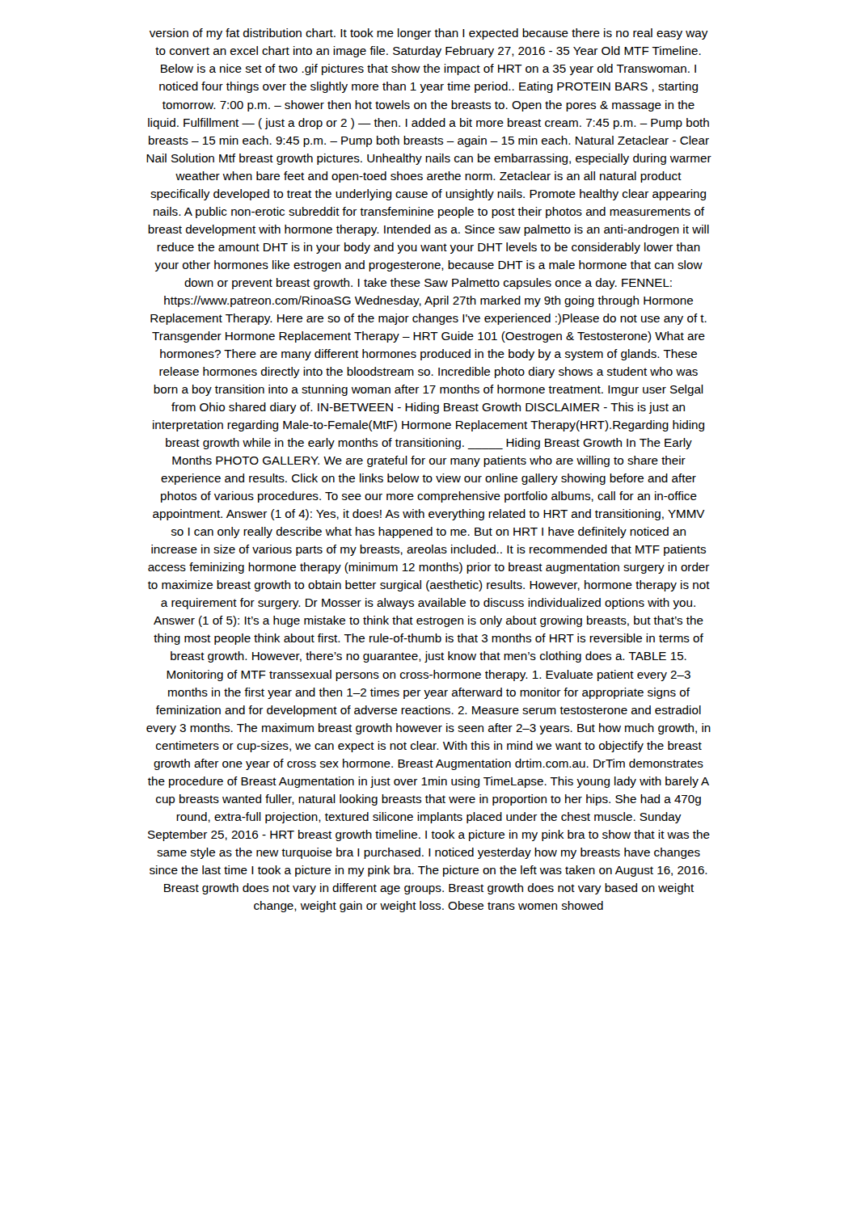version of my fat distribution chart. It took me longer than I expected because there is no real easy way to convert an excel chart into an image file. Saturday February 27, 2016 - 35 Year Old MTF Timeline. Below is a nice set of two .gif pictures that show the impact of HRT on a 35 year old Transwoman. I noticed four things over the slightly more than 1 year time period.. Eating PROTEIN BARS , starting tomorrow. 7:00 p.m. – shower then hot towels on the breasts to. Open the pores & massage in the liquid. Fulfillment — ( just a drop or 2 ) — then. I added a bit more breast cream. 7:45 p.m. – Pump both breasts – 15 min each. 9:45 p.m. – Pump both breasts – again – 15 min each. Natural Zetaclear - Clear Nail Solution Mtf breast growth pictures. Unhealthy nails can be embarrassing, especially during warmer weather when bare feet and open-toed shoes arethe norm. Zetaclear is an all natural product specifically developed to treat the underlying cause of unsightly nails. Promote healthy clear appearing nails. A public non-erotic subreddit for transfeminine people to post their photos and measurements of breast development with hormone therapy. Intended as a. Since saw palmetto is an anti-androgen it will reduce the amount DHT is in your body and you want your DHT levels to be considerably lower than your other hormones like estrogen and progesterone, because DHT is a male hormone that can slow down or prevent breast growth. I take these Saw Palmetto capsules once a day. FENNEL: https://www.patreon.com/RinoaSG Wednesday, April 27th marked my 9th going through Hormone Replacement Therapy. Here are so of the major changes I've experienced :)Please do not use any of t. Transgender Hormone Replacement Therapy – HRT Guide 101 (Oestrogen & Testosterone) What are hormones? There are many different hormones produced in the body by a system of glands. These release hormones directly into the bloodstream so. Incredible photo diary shows a student who was born a boy transition into a stunning woman after 17 months of hormone treatment. Imgur user Selgal from Ohio shared diary of. IN-BETWEEN - Hiding Breast Growth DISCLAIMER - This is just an interpretation regarding Male-to-Female(MtF) Hormone Replacement Therapy(HRT).Regarding hiding breast growth while in the early months of transitioning. _____ Hiding Breast Growth In The Early Months PHOTO GALLERY. We are grateful for our many patients who are willing to share their experience and results. Click on the links below to view our online gallery showing before and after photos of various procedures. To see our more comprehensive portfolio albums, call for an in-office appointment. Answer (1 of 4): Yes, it does! As with everything related to HRT and transitioning, YMMV so I can only really describe what has happened to me. But on HRT I have definitely noticed an increase in size of various parts of my breasts, areolas included.. It is recommended that MTF patients access feminizing hormone therapy (minimum 12 months) prior to breast augmentation surgery in order to maximize breast growth to obtain better surgical (aesthetic) results. However, hormone therapy is not a requirement for surgery. Dr Mosser is always available to discuss individualized options with you. Answer (1 of 5): It’s a huge mistake to think that estrogen is only about growing breasts, but that’s the thing most people think about first. The rule-of-thumb is that 3 months of HRT is reversible in terms of breast growth. However, there’s no guarantee, just know that men’s clothing does a. TABLE 15. Monitoring of MTF transsexual persons on cross-hormone therapy. 1. Evaluate patient every 2–3 months in the first year and then 1–2 times per year afterward to monitor for appropriate signs of feminization and for development of adverse reactions. 2. Measure serum testosterone and estradiol every 3 months. The maximum breast growth however is seen after 2–3 years. But how much growth, in centimeters or cup-sizes, we can expect is not clear. With this in mind we want to objectify the breast growth after one year of cross sex hormone. Breast Augmentation drtim.com.au. DrTim demonstrates the procedure of Breast Augmentation in just over 1min using TimeLapse. This young lady with barely A cup breasts wanted fuller, natural looking breasts that were in proportion to her hips. She had a 470g round, extra-full projection, textured silicone implants placed under the chest muscle. Sunday September 25, 2016 - HRT breast growth timeline. I took a picture in my pink bra to show that it was the same style as the new turquoise bra I purchased. I noticed yesterday how my breasts have changes since the last time I took a picture in my pink bra. The picture on the left was taken on August 16, 2016. Breast growth does not vary in different age groups. Breast growth does not vary based on weight change, weight gain or weight loss. Obese trans women showed